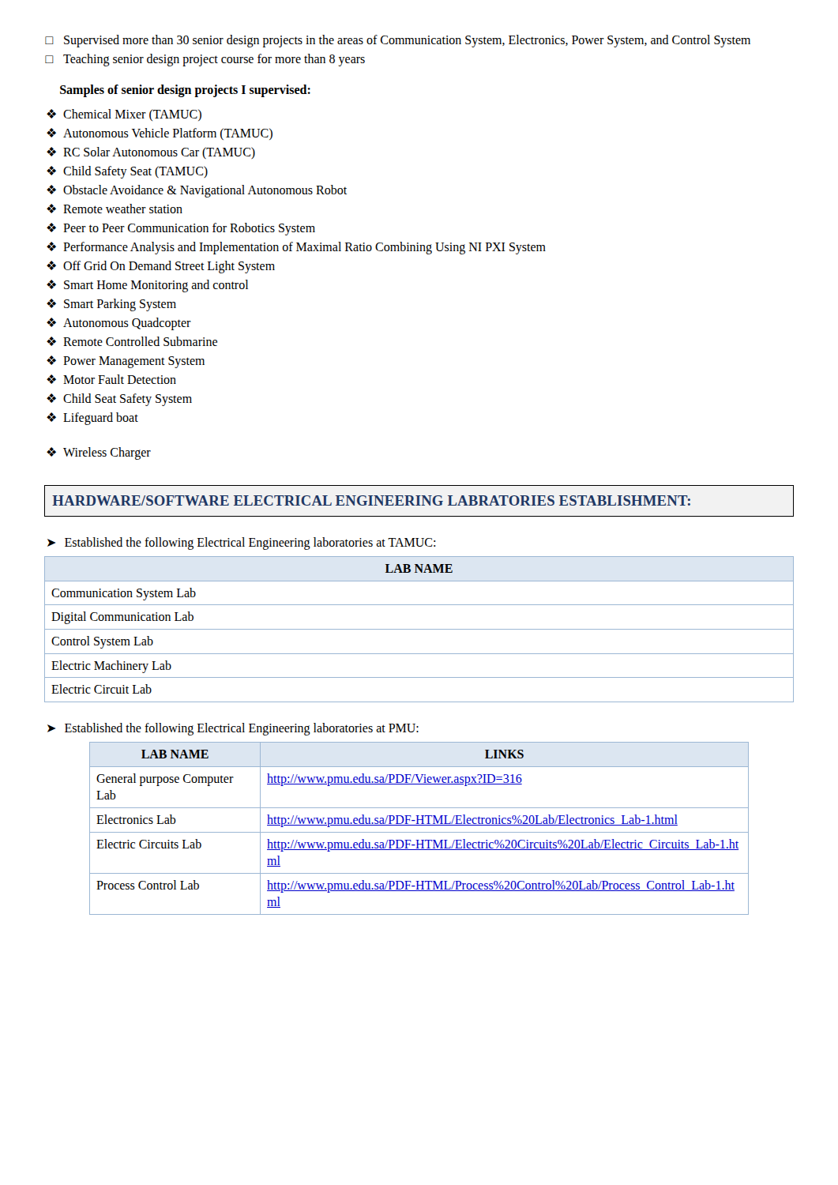Supervised more than 30 senior design projects in the areas of Communication System, Electronics, Power System, and Control System
Teaching senior design project course for more than 8 years
Samples of senior design projects I supervised:
Chemical Mixer (TAMUC)
Autonomous Vehicle Platform (TAMUC)
RC Solar Autonomous Car (TAMUC)
Child Safety Seat (TAMUC)
Obstacle Avoidance & Navigational Autonomous Robot
Remote weather station
Peer to Peer Communication for Robotics System
Performance Analysis and Implementation of Maximal Ratio Combining Using NI PXI System
Off Grid On Demand Street Light System
Smart Home Monitoring and control
Smart Parking System
Autonomous Quadcopter
Remote Controlled Submarine
Power Management System
Motor Fault Detection
Child Seat Safety System
Lifeguard boat
Wireless Charger
HARDWARE/SOFTWARE ELECTRICAL ENGINEERING LABRATORIES ESTABLISHMENT:
Established the following Electrical Engineering laboratories at TAMUC:
| LAB NAME |
| --- |
| Communication System Lab |
| Digital Communication Lab |
| Control System Lab |
| Electric Machinery Lab |
| Electric Circuit Lab |
Established the following Electrical Engineering laboratories at PMU:
| LAB NAME | LINKS |
| --- | --- |
| General purpose Computer Lab | http://www.pmu.edu.sa/PDF/Viewer.aspx?ID=316 |
| Electronics Lab | http://www.pmu.edu.sa/PDF-HTML/Electronics%20Lab/Electronics_Lab-1.html |
| Electric Circuits Lab | http://www.pmu.edu.sa/PDF-HTML/Electric%20Circuits%20Lab/Electric_Circuits_Lab-1.html |
| Process Control Lab | http://www.pmu.edu.sa/PDF-HTML/Process%20Control%20Lab/Process_Control_Lab-1.html |